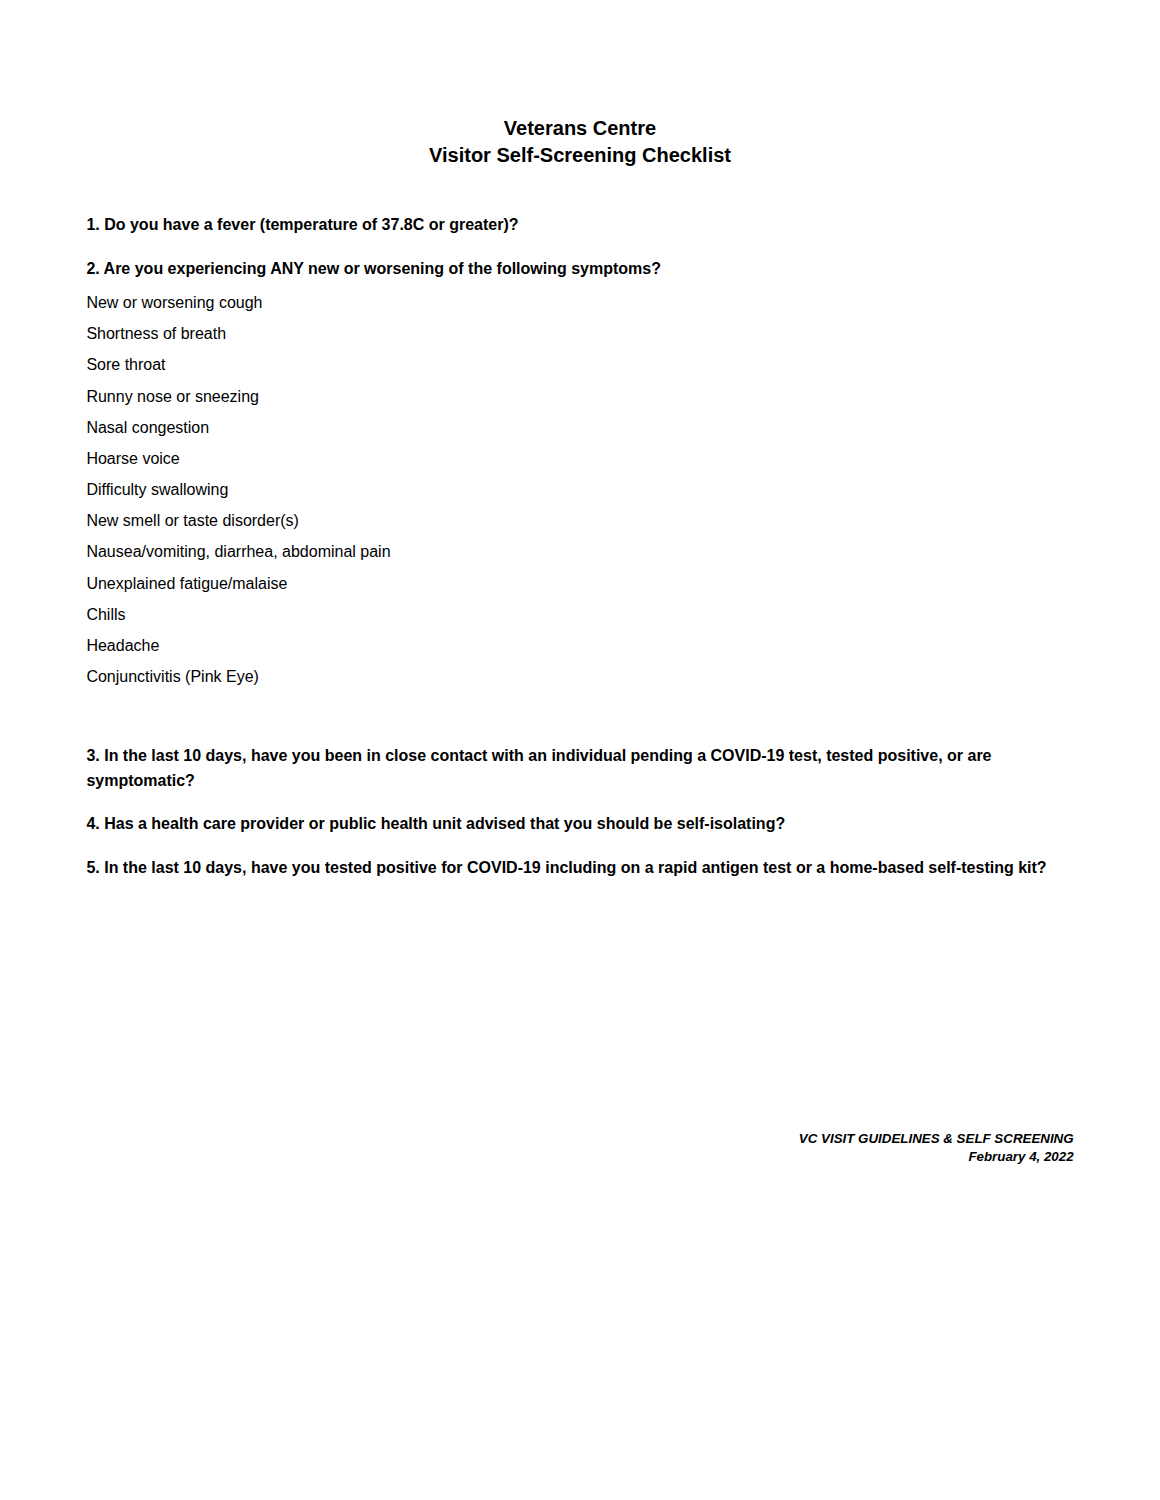Veterans Centre
Visitor Self-Screening Checklist
1. Do you have a fever (temperature of 37.8C or greater)?
2. Are you experiencing ANY new or worsening of the following symptoms?
New or worsening cough
Shortness of breath
Sore throat
Runny nose or sneezing
Nasal congestion
Hoarse voice
Difficulty swallowing
New smell or taste disorder(s)
Nausea/vomiting, diarrhea, abdominal pain
Unexplained fatigue/malaise
Chills
Headache
Conjunctivitis (Pink Eye)
3. In the last 10 days, have you been in close contact with an individual pending a COVID-19 test, tested positive, or are symptomatic?
4. Has a health care provider or public health unit advised that you should be self-isolating?
5. In the last 10 days, have you tested positive for COVID-19 including on a rapid antigen test or a home-based self-testing kit?
VC VISIT GUIDELINES & SELF SCREENING
February 4, 2022